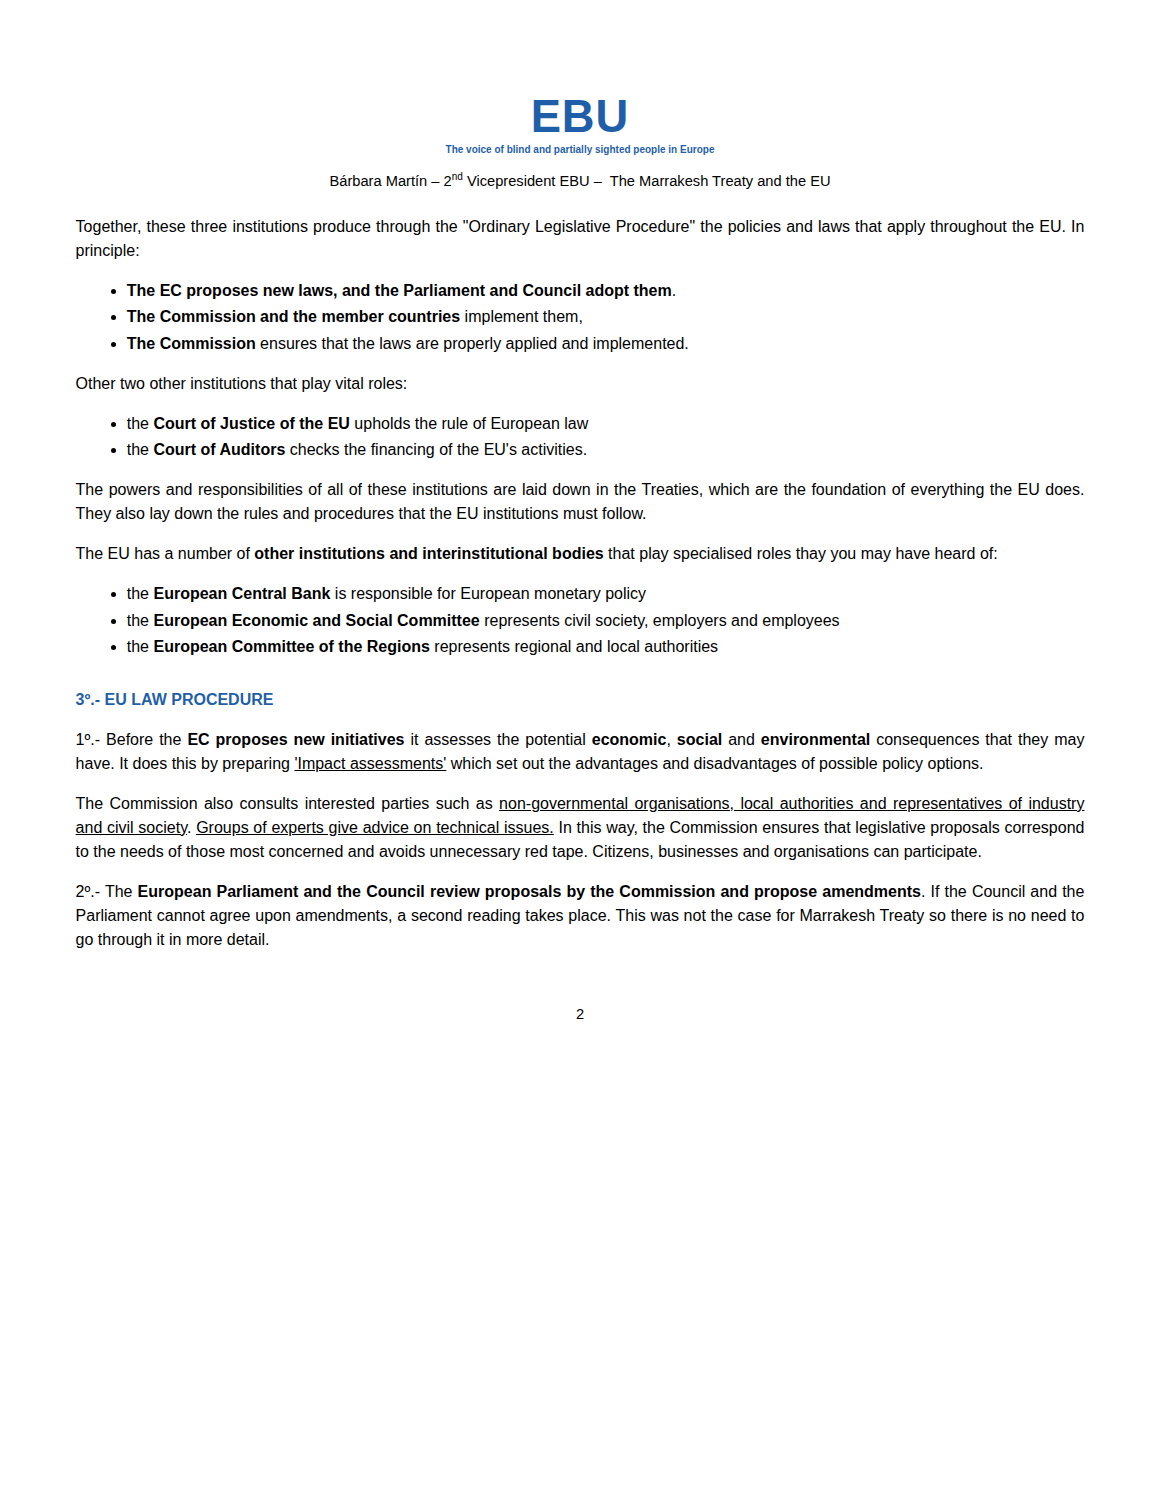EBU
The voice of blind and partially sighted people in Europe
Bárbara Martín – 2nd Vicepresident EBU – The Marrakesh Treaty and the EU
Together, these three institutions produce through the "Ordinary Legislative Procedure" the policies and laws that apply throughout the EU. In principle:
The EC proposes new laws, and the Parliament and Council adopt them.
The Commission and the member countries implement them,
The Commission ensures that the laws are properly applied and implemented.
Other two other institutions that play vital roles:
the Court of Justice of the EU upholds the rule of European law
the Court of Auditors checks the financing of the EU's activities.
The powers and responsibilities of all of these institutions are laid down in the Treaties, which are the foundation of everything the EU does. They also lay down the rules and procedures that the EU institutions must follow.
The EU has a number of other institutions and interinstitutional bodies that play specialised roles thay you may have heard of:
the European Central Bank is responsible for European monetary policy
the European Economic and Social Committee represents civil society, employers and employees
the European Committee of the Regions represents regional and local authorities
3º.- EU LAW PROCEDURE
1º.- Before the EC proposes new initiatives it assesses the potential economic, social and environmental consequences that they may have. It does this by preparing 'Impact assessments' which set out the advantages and disadvantages of possible policy options.
The Commission also consults interested parties such as non-governmental organisations, local authorities and representatives of industry and civil society. Groups of experts give advice on technical issues. In this way, the Commission ensures that legislative proposals correspond to the needs of those most concerned and avoids unnecessary red tape. Citizens, businesses and organisations can participate.
2º.- The European Parliament and the Council review proposals by the Commission and propose amendments. If the Council and the Parliament cannot agree upon amendments, a second reading takes place. This was not the case for Marrakesh Treaty so there is no need to go through it in more detail.
2